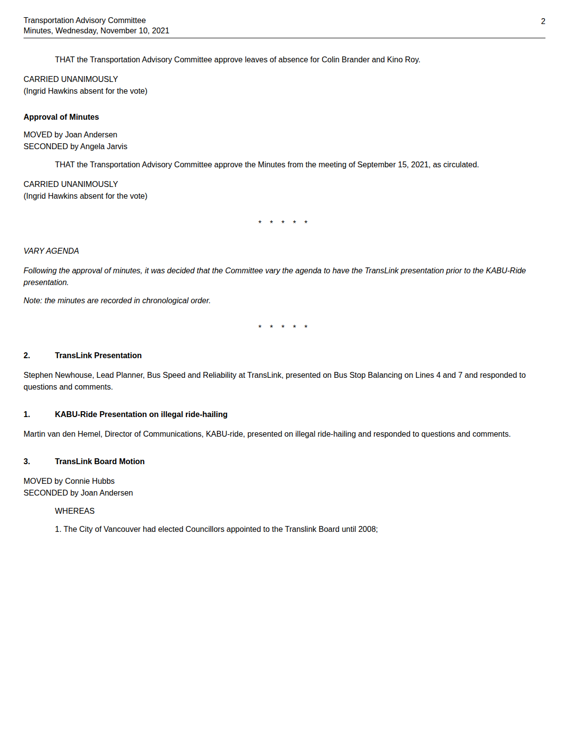Transportation Advisory Committee
Minutes, Wednesday, November 10, 2021
2
THAT the Transportation Advisory Committee approve leaves of absence for Colin Brander and Kino Roy.
CARRIED UNANIMOUSLY
(Ingrid Hawkins absent for the vote)
Approval of Minutes
MOVED by Joan Andersen
SECONDED by Angela Jarvis
THAT the Transportation Advisory Committee approve the Minutes from the meeting of September 15, 2021, as circulated.
CARRIED UNANIMOUSLY
(Ingrid Hawkins absent for the vote)
* * * * *
VARY AGENDA
Following the approval of minutes, it was decided that the Committee vary the agenda to have the TransLink presentation prior to the KABU-Ride presentation.
Note: the minutes are recorded in chronological order.
* * * * *
2. TransLink Presentation
Stephen Newhouse, Lead Planner, Bus Speed and Reliability at TransLink, presented on Bus Stop Balancing on Lines 4 and 7 and responded to questions and comments.
1. KABU-Ride Presentation on illegal ride-hailing
Martin van den Hemel, Director of Communications, KABU-ride, presented on illegal ride-hailing and responded to questions and comments.
3. TransLink Board Motion
MOVED by Connie Hubbs
SECONDED by Joan Andersen
WHEREAS
1. The City of Vancouver had elected Councillors appointed to the Translink Board until 2008;